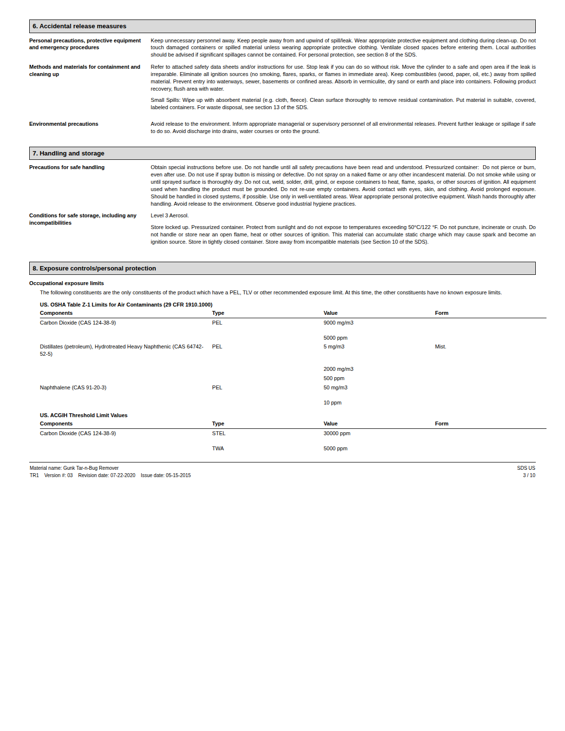6. Accidental release measures
| Personal precautions, protective equipment and emergency procedures | Keep unnecessary personnel away. Keep people away from and upwind of spill/leak. Wear appropriate protective equipment and clothing during clean-up. Do not touch damaged containers or spilled material unless wearing appropriate protective clothing. Ventilate closed spaces before entering them. Local authorities should be advised if significant spillages cannot be contained. For personal protection, see section 8 of the SDS. |
| Methods and materials for containment and cleaning up | Refer to attached safety data sheets and/or instructions for use. Stop leak if you can do so without risk. Move the cylinder to a safe and open area if the leak is irreparable. Eliminate all ignition sources (no smoking, flares, sparks, or flames in immediate area). Keep combustibles (wood, paper, oil, etc.) away from spilled material. Prevent entry into waterways, sewer, basements or confined areas. Absorb in vermiculite, dry sand or earth and place into containers. Following product recovery, flush area with water. Small Spills: Wipe up with absorbent material (e.g. cloth, fleece). Clean surface thoroughly to remove residual contamination. Put material in suitable, covered, labeled containers. For waste disposal, see section 13 of the SDS. |
| Environmental precautions | Avoid release to the environment. Inform appropriate managerial or supervisory personnel of all environmental releases. Prevent further leakage or spillage if safe to do so. Avoid discharge into drains, water courses or onto the ground. |
7. Handling and storage
| Precautions for safe handling | Obtain special instructions before use. Do not handle until all safety precautions have been read and understood. Pressurized container: Do not pierce or burn, even after use. Do not use if spray button is missing or defective. Do not spray on a naked flame or any other incandescent material. Do not smoke while using or until sprayed surface is thoroughly dry. Do not cut, weld, solder, drill, grind, or expose containers to heat, flame, sparks, or other sources of ignition. All equipment used when handling the product must be grounded. Do not re-use empty containers. Avoid contact with eyes, skin, and clothing. Avoid prolonged exposure. Should be handled in closed systems, if possible. Use only in well-ventilated areas. Wear appropriate personal protective equipment. Wash hands thoroughly after handling. Avoid release to the environment. Observe good industrial hygiene practices. |
| Conditions for safe storage, including any incompatibilities | Level 3 Aerosol. Store locked up. Pressurized container. Protect from sunlight and do not expose to temperatures exceeding 50°C/122 °F. Do not puncture, incinerate or crush. Do not handle or store near an open flame, heat or other sources of ignition. This material can accumulate static charge which may cause spark and become an ignition source. Store in tightly closed container. Store away from incompatible materials (see Section 10 of the SDS). |
8. Exposure controls/personal protection
Occupational exposure limits
The following constituents are the only constituents of the product which have a PEL, TLV or other recommended exposure limit. At this time, the other constituents have no known exposure limits.
US. OSHA Table Z-1 Limits for Air Contaminants (29 CFR 1910.1000)
| Components | Type | Value | Form |
| --- | --- | --- | --- |
| Carbon Dioxide (CAS 124-38-9) | PEL | 9000 mg/m3 | |
| | | 5000 ppm | |
| Distillates (petroleum), Hydrotreated Heavy Naphthenic (CAS 64742-52-5) | PEL | 5 mg/m3 | Mist. |
| | | 2000 mg/m3 | |
| | | 500 ppm | |
| Naphthalene (CAS 91-20-3) | PEL | 50 mg/m3 | |
| | | 10 ppm | |
US. ACGIH Threshold Limit Values
| Components | Type | Value | Form |
| --- | --- | --- | --- |
| Carbon Dioxide (CAS 124-38-9) | STEL | 30000 ppm | |
| | TWA | 5000 ppm | |
| Material name: Gunk Tar-n-Bug Remover | SDS US |
| TR1 Version #: 03 Revision date: 07-22-2020 Issue date: 05-15-2015 | 3 / 10 |